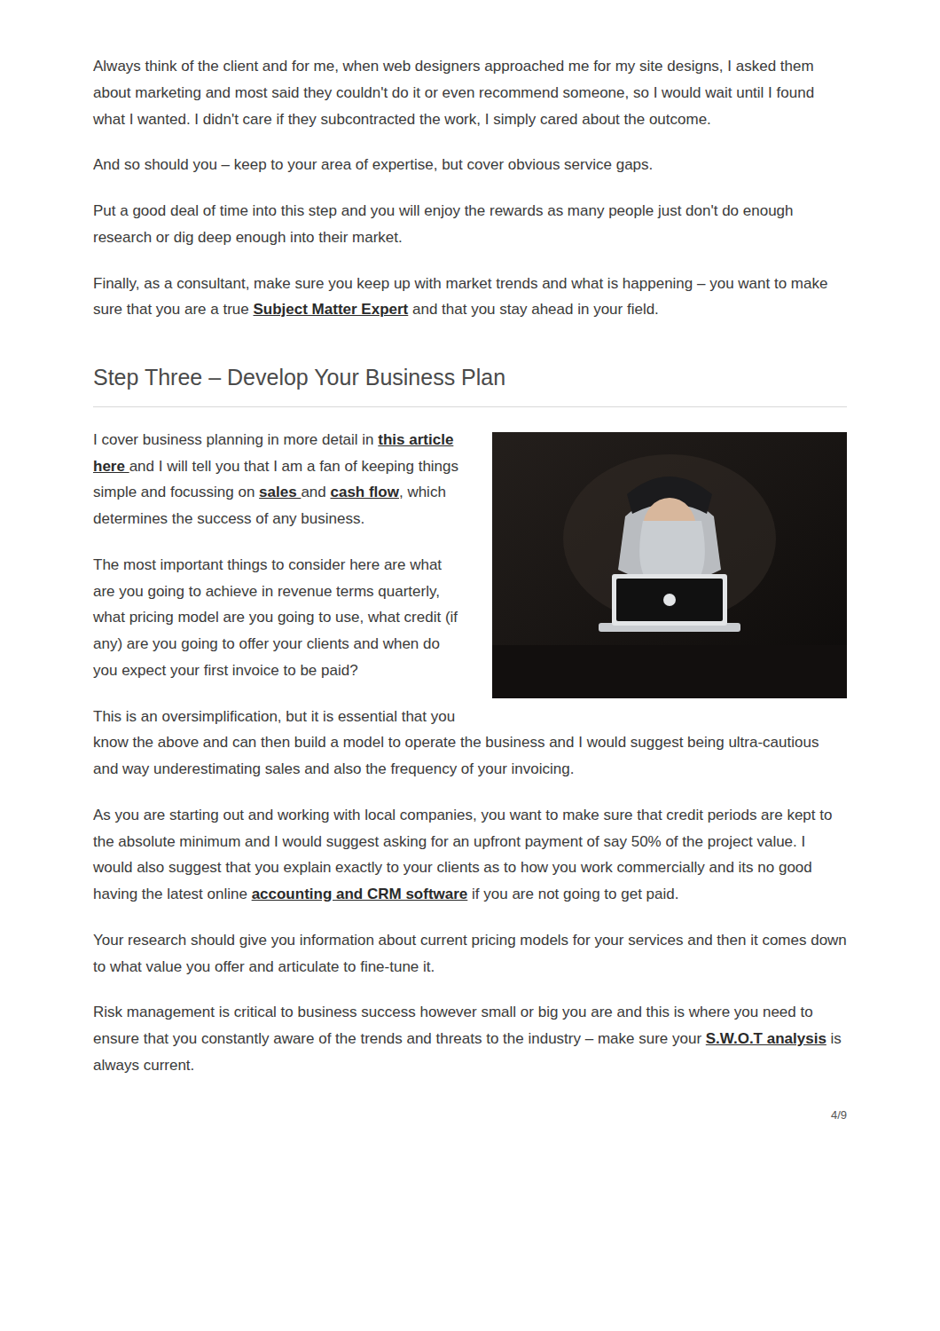Always think of the client and for me, when web designers approached me for my site designs, I asked them about marketing and most said they couldn't do it or even recommend someone, so I would wait until I found what I wanted. I didn't care if they subcontracted the work, I simply cared about the outcome.
And so should you – keep to your area of expertise, but cover obvious service gaps.
Put a good deal of time into this step and you will enjoy the rewards as many people just don't do enough research or dig deep enough into their market.
Finally, as a consultant, make sure you keep up with market trends and what is happening – you want to make sure that you are a true Subject Matter Expert and that you stay ahead in your field.
Step Three – Develop Your Business Plan
I cover business planning in more detail in this article here and I will tell you that I am a fan of keeping things simple and focussing on sales and cash flow, which determines the success of any business.
The most important things to consider here are what are you going to achieve in revenue terms quarterly, what pricing model are you going to use, what credit (if any) are you going to offer your clients and when do you expect your first invoice to be paid?
This is an oversimplification, but it is essential that you know the above and can then build a model to operate the business and I would suggest being ultra-cautious and way underestimating sales and also the frequency of your invoicing.
As you are starting out and working with local companies, you want to make sure that credit periods are kept to the absolute minimum and I would suggest asking for an upfront payment of say 50% of the project value. I would also suggest that you explain exactly to your clients as to how you work commercially and its no good having the latest online accounting and CRM software if you are not going to get paid.
Your research should give you information about current pricing models for your services and then it comes down to what value you offer and articulate to fine-tune it.
Risk management is critical to business success however small or big you are and this is where you need to ensure that you constantly aware of the trends and threats to the industry – make sure your S.W.O.T analysis is always current.
4/9